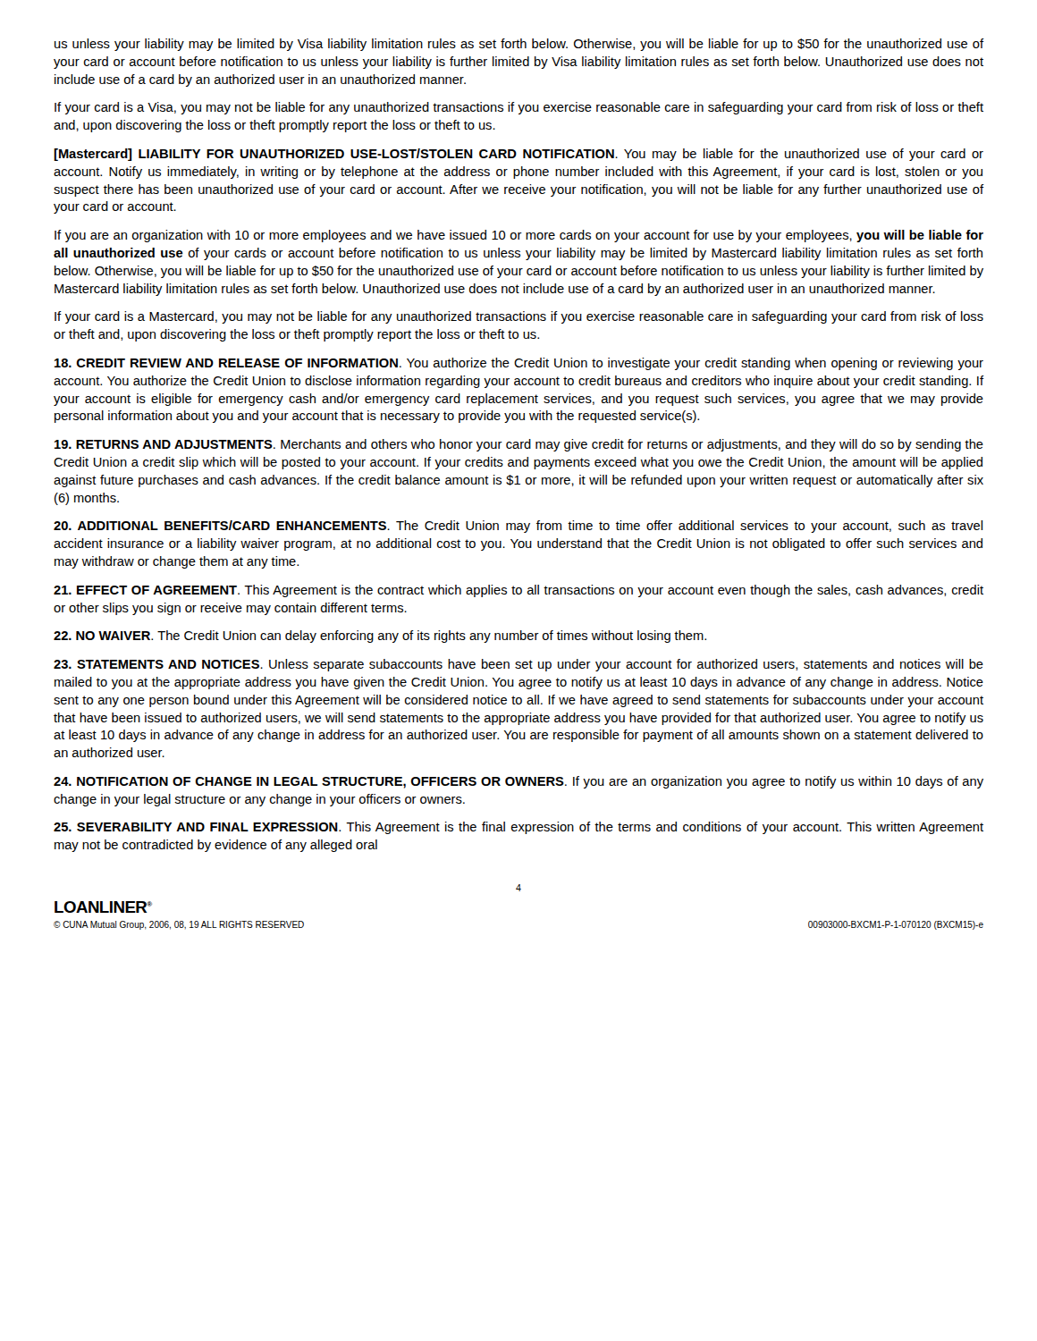us unless your liability may be limited by Visa liability limitation rules as set forth below. Otherwise, you will be liable for up to $50 for the unauthorized use of your card or account before notification to us unless your liability is further limited by Visa liability limitation rules as set forth below. Unauthorized use does not include use of a card by an authorized user in an unauthorized manner.
If your card is a Visa, you may not be liable for any unauthorized transactions if you exercise reasonable care in safeguarding your card from risk of loss or theft and, upon discovering the loss or theft promptly report the loss or theft to us.
[Mastercard] LIABILITY FOR UNAUTHORIZED USE-LOST/STOLEN CARD NOTIFICATION. You may be liable for the unauthorized use of your card or account. Notify us immediately, in writing or by telephone at the address or phone number included with this Agreement, if your card is lost, stolen or you suspect there has been unauthorized use of your card or account. After we receive your notification, you will not be liable for any further unauthorized use of your card or account.
If you are an organization with 10 or more employees and we have issued 10 or more cards on your account for use by your employees, you will be liable for all unauthorized use of your cards or account before notification to us unless your liability may be limited by Mastercard liability limitation rules as set forth below. Otherwise, you will be liable for up to $50 for the unauthorized use of your card or account before notification to us unless your liability is further limited by Mastercard liability limitation rules as set forth below. Unauthorized use does not include use of a card by an authorized user in an unauthorized manner.
If your card is a Mastercard, you may not be liable for any unauthorized transactions if you exercise reasonable care in safeguarding your card from risk of loss or theft and, upon discovering the loss or theft promptly report the loss or theft to us.
18. CREDIT REVIEW AND RELEASE OF INFORMATION. You authorize the Credit Union to investigate your credit standing when opening or reviewing your account. You authorize the Credit Union to disclose information regarding your account to credit bureaus and creditors who inquire about your credit standing. If your account is eligible for emergency cash and/or emergency card replacement services, and you request such services, you agree that we may provide personal information about you and your account that is necessary to provide you with the requested service(s).
19. RETURNS AND ADJUSTMENTS. Merchants and others who honor your card may give credit for returns or adjustments, and they will do so by sending the Credit Union a credit slip which will be posted to your account. If your credits and payments exceed what you owe the Credit Union, the amount will be applied against future purchases and cash advances. If the credit balance amount is $1 or more, it will be refunded upon your written request or automatically after six (6) months.
20. ADDITIONAL BENEFITS/CARD ENHANCEMENTS. The Credit Union may from time to time offer additional services to your account, such as travel accident insurance or a liability waiver program, at no additional cost to you. You understand that the Credit Union is not obligated to offer such services and may withdraw or change them at any time.
21. EFFECT OF AGREEMENT. This Agreement is the contract which applies to all transactions on your account even though the sales, cash advances, credit or other slips you sign or receive may contain different terms.
22. NO WAIVER. The Credit Union can delay enforcing any of its rights any number of times without losing them.
23. STATEMENTS AND NOTICES. Unless separate subaccounts have been set up under your account for authorized users, statements and notices will be mailed to you at the appropriate address you have given the Credit Union. You agree to notify us at least 10 days in advance of any change in address. Notice sent to any one person bound under this Agreement will be considered notice to all. If we have agreed to send statements for subaccounts under your account that have been issued to authorized users, we will send statements to the appropriate address you have provided for that authorized user. You agree to notify us at least 10 days in advance of any change in address for an authorized user. You are responsible for payment of all amounts shown on a statement delivered to an authorized user.
24. NOTIFICATION OF CHANGE IN LEGAL STRUCTURE, OFFICERS OR OWNERS. If you are an organization you agree to notify us within 10 days of any change in your legal structure or any change in your officers or owners.
25. SEVERABILITY AND FINAL EXPRESSION. This Agreement is the final expression of the terms and conditions of your account. This written Agreement may not be contradicted by evidence of any alleged oral
4
LOANLINER®
© CUNA Mutual Group, 2006, 08, 19 ALL RIGHTS RESERVED
00903000-BXCM1-P-1-070120 (BXCM15)-e